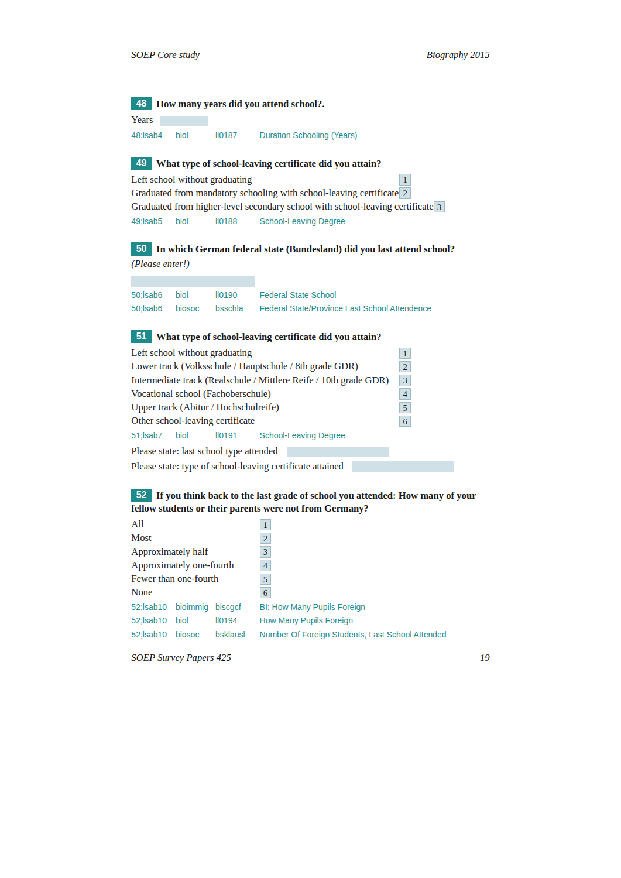SOEP Core study
Biography 2015
48 How many years did you attend school?.
Years
48;lsab4 biol ll0187 Duration Schooling (Years)
49 What type of school-leaving certificate did you attain?
Left school without graduating 1
Graduated from mandatory schooling with school-leaving certificate 2
Graduated from higher-level secondary school with school-leaving certificate 3
49;lsab5 biol ll0188 School-Leaving Degree
50 In which German federal state (Bundesland) did you last attend school?
(Please enter!)
50;lsab6 biol ll0190 Federal State School
50;lsab6 biosoc bsschla Federal State/Province Last School Attendence
51 What type of school-leaving certificate did you attain?
Left school without graduating 1
Lower track (Volksschule / Hauptschule / 8th grade GDR) 2
Intermediate track (Realschule / Mittlere Reife / 10th grade GDR) 3
Vocational school (Fachoberschule) 4
Upper track (Abitur / Hochschulreife) 5
Other school-leaving certificate 6
51;lsab7 biol ll0191 School-Leaving Degree
Please state: last school type attended
Please state: type of school-leaving certificate attained
52 If you think back to the last grade of school you attended: How many of your fellow students or their parents were not from Germany?
All 1
Most 2
Approximately half 3
Approximately one-fourth 4
Fewer than one-fourth 5
None 6
52;lsab10 bioimmig biscgcf BI: How Many Pupils Foreign
52;lsab10 biol ll0194 How Many Pupils Foreign
52;lsab10 biosoc bsklausl Number Of Foreign Students, Last School Attended
SOEP Survey Papers 425
19